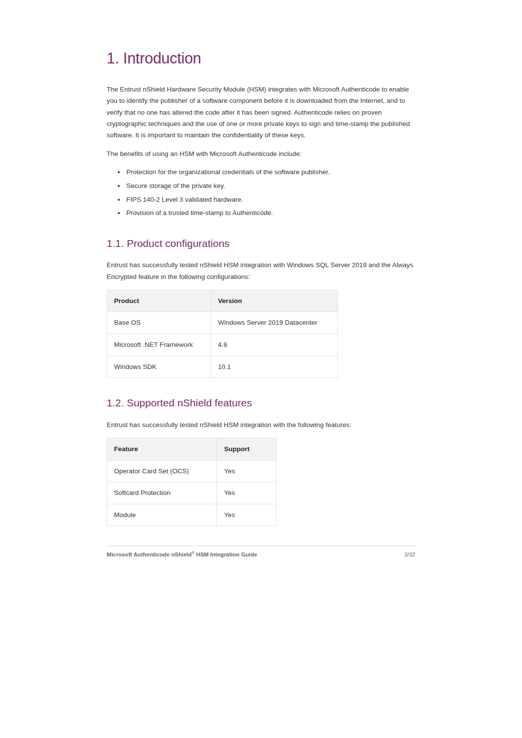1. Introduction
The Entrust nShield Hardware Security Module (HSM) integrates with Microsoft Authenticode to enable you to identify the publisher of a software component before it is downloaded from the Internet, and to verify that no one has altered the code after it has been signed. Authenticode relies on proven cryptographic techniques and the use of one or more private keys to sign and time-stamp the published software. It is important to maintain the confidentiality of these keys.
The benefits of using an HSM with Microsoft Authenticode include:
Protection for the organizational credentials of the software publisher.
Secure storage of the private key.
FIPS 140-2 Level 3 validated hardware.
Provision of a trusted time-stamp to Authenticode.
1.1. Product configurations
Entrust has successfully tested nShield HSM integration with Windows SQL Server 2019 and the Always Encrypted feature in the following configurations:
| Product | Version |
| --- | --- |
| Base OS | Windows Server 2019 Datacenter |
| Microsoft .NET Framework | 4.8 |
| Windows SDK | 10.1 |
1.2. Supported nShield features
Entrust has successfully tested nShield HSM integration with the following features:
| Feature | Support |
| --- | --- |
| Operator Card Set (OCS) | Yes |
| Softcard Protection | Yes |
| Module | Yes |
Microsoft Authenticode nShield® HSM Integration Guide
3/32